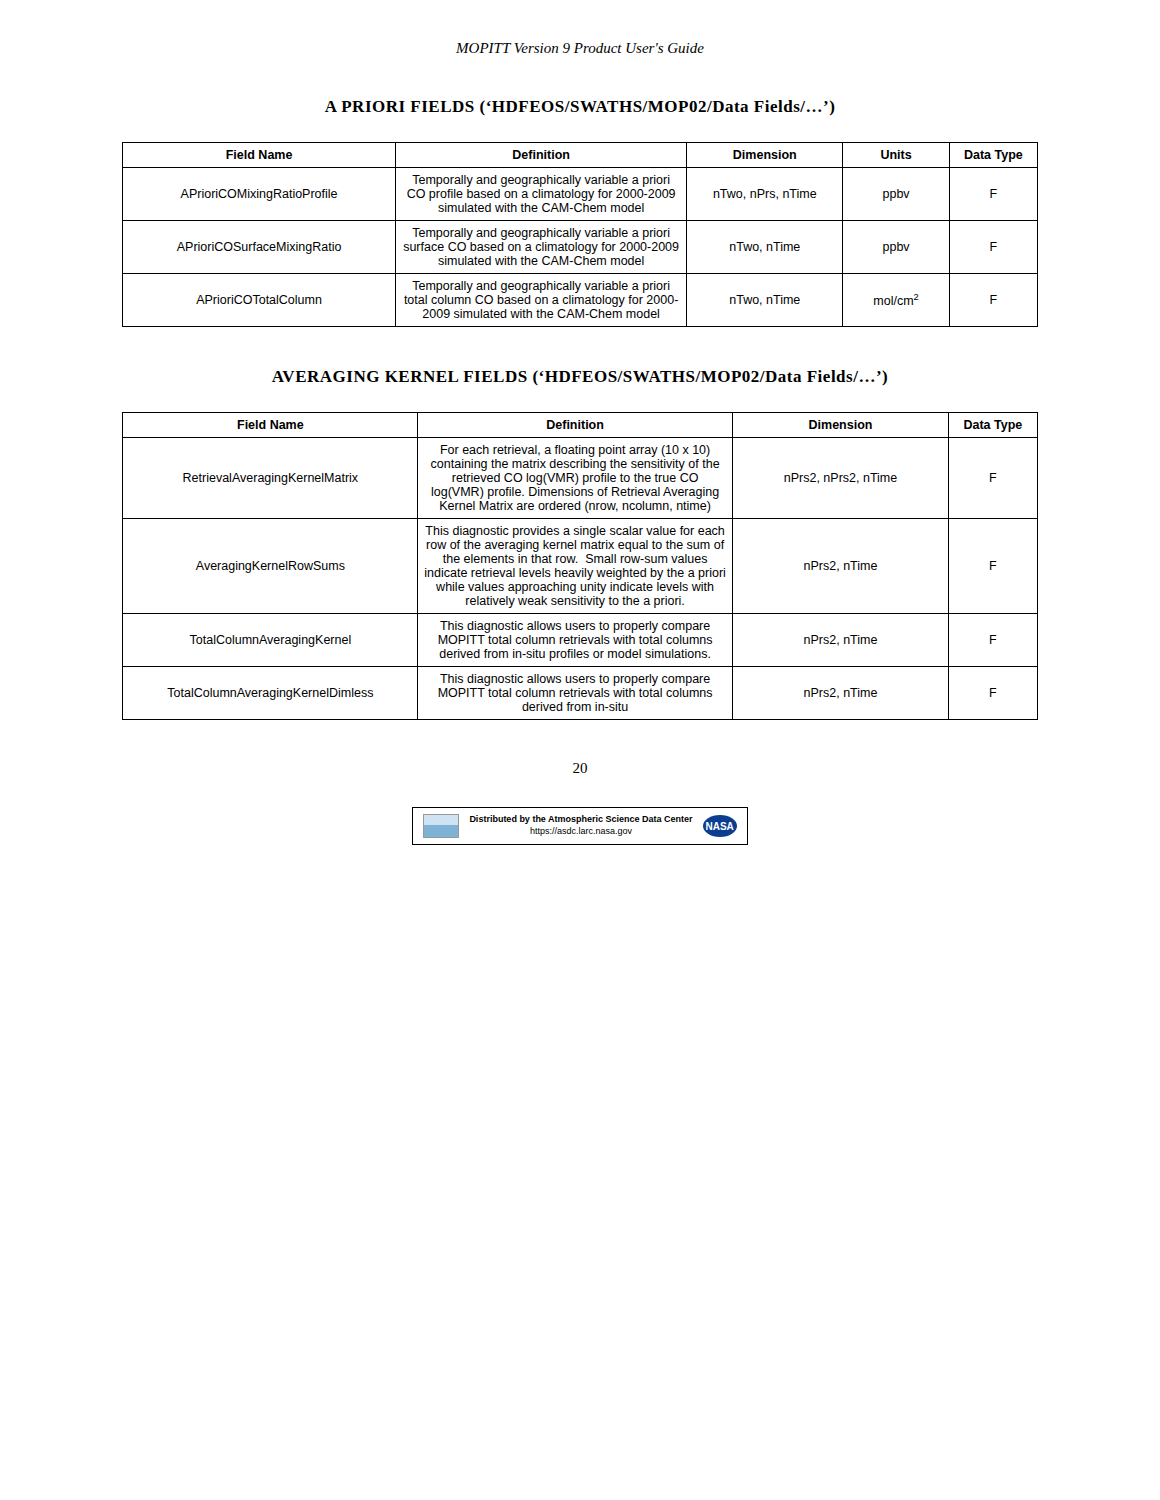MOPITT Version 9 Product User's Guide
A PRIORI FIELDS (‘HDFEOS/SWATHS/MOP02/Data Fields/…’)
| Field Name | Definition | Dimension | Units | Data Type |
| --- | --- | --- | --- | --- |
| APrioriCOMixingRatioProfile | Temporally and geographically variable a priori CO profile based on a climatology for 2000-2009 simulated with the CAM-Chem model | nTwo, nPrs, nTime | ppbv | F |
| APrioriCOSurfaceMixingRatio | Temporally and geographically variable a priori surface CO based on a climatology for 2000-2009 simulated with the CAM-Chem model | nTwo, nTime | ppbv | F |
| APrioriCOTotalColumn | Temporally and geographically variable a priori total column CO based on a climatology for 2000-2009 simulated with the CAM-Chem model | nTwo, nTime | mol/cm 2 | F |
AVERAGING KERNEL FIELDS (‘HDFEOS/SWATHS/MOP02/Data Fields/…’)
| Field Name | Definition | Dimension | Data Type |
| --- | --- | --- | --- |
| RetrievalAveragingKernelMatrix | For each retrieval, a floating point array (10 x 10) containing the matrix describing the sensitivity of the retrieved CO log(VMR) profile to the true CO log(VMR) profile. Dimensions of Retrieval Averaging Kernel Matrix are ordered (nrow, ncolumn, ntime) | nPrs2, nPrs2, nTime | F |
| AveragingKernelRowSums | This diagnostic provides a single scalar value for each row of the averaging kernel matrix equal to the sum of the elements in that row. Small row-sum values indicate retrieval levels heavily weighted by the a priori while values approaching unity indicate levels with relatively weak sensitivity to the a priori. | nPrs2, nTime | F |
| TotalColumnAveragingKernel | This diagnostic allows users to properly compare MOPITT total column retrievals with total columns derived from in-situ profiles or model simulations. | nPrs2, nTime | F |
| TotalColumnAveragingKernelDimless | This diagnostic allows users to properly compare MOPITT total column retrievals with total columns derived from in-situ | nPrs2, nTime | F |
20
Distributed by the Atmospheric Science Data Center
https://asdc.larc.nasa.gov
NASA